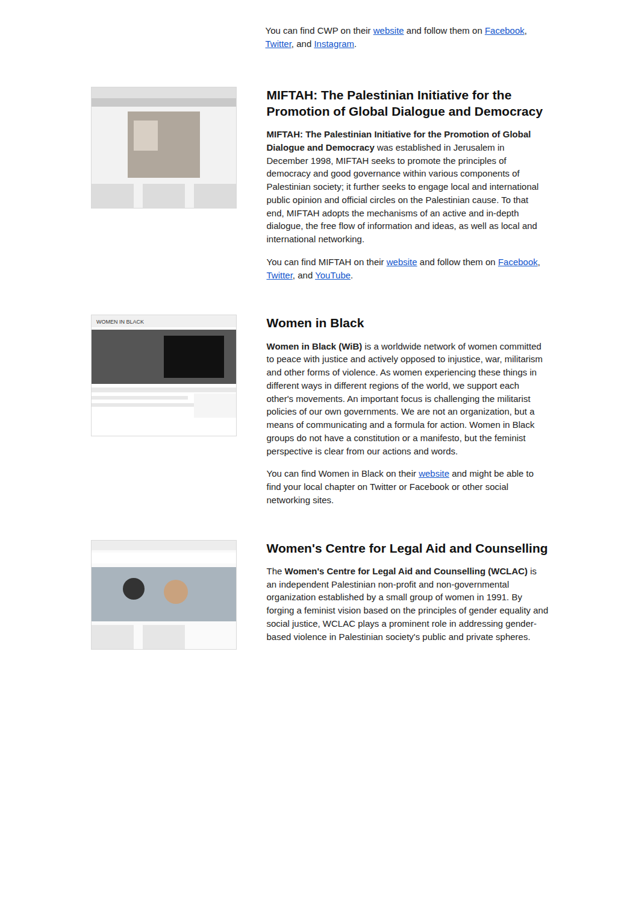You can find CWP on their website and follow them on Facebook, Twitter, and Instagram.
MIFTAH: The Palestinian Initiative for the Promotion of Global Dialogue and Democracy
MIFTAH: The Palestinian Initiative for the Promotion of Global Dialogue and Democracy was established in Jerusalem in December 1998, MIFTAH seeks to promote the principles of democracy and good governance within various components of Palestinian society; it further seeks to engage local and international public opinion and official circles on the Palestinian cause. To that end, MIFTAH adopts the mechanisms of an active and in-depth dialogue, the free flow of information and ideas, as well as local and international networking.
You can find MIFTAH on their website and follow them on Facebook, Twitter, and YouTube.
Women in Black
Women in Black (WiB) is a worldwide network of women committed to peace with justice and actively opposed to injustice, war, militarism and other forms of violence. As women experiencing these things in different ways in different regions of the world, we support each other's movements. An important focus is challenging the militarist policies of our own governments. We are not an organization, but a means of communicating and a formula for action. Women in Black groups do not have a constitution or a manifesto, but the feminist perspective is clear from our actions and words.
You can find Women in Black on their website and might be able to find your local chapter on Twitter or Facebook or other social networking sites.
Women's Centre for Legal Aid and Counselling
The Women's Centre for Legal Aid and Counselling (WCLAC) is an independent Palestinian non-profit and non-governmental organization established by a small group of women in 1991. By forging a feminist vision based on the principles of gender equality and social justice, WCLAC plays a prominent role in addressing gender-based violence in Palestinian society's public and private spheres.